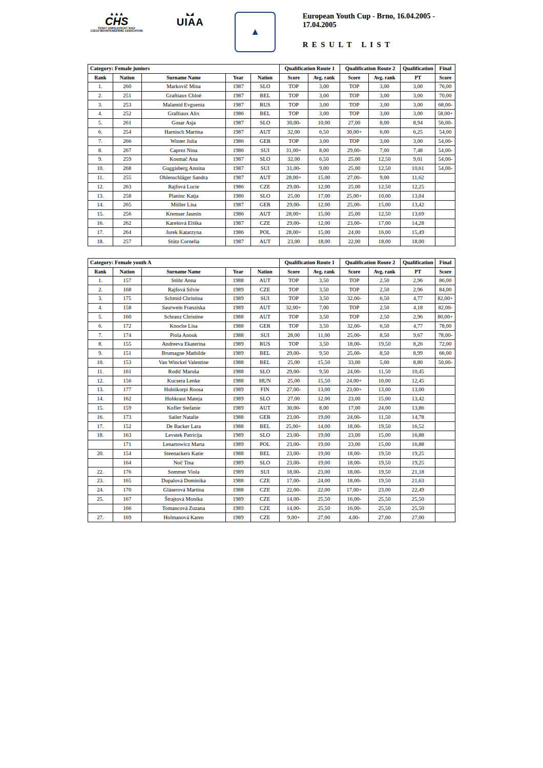▲▲▲
CHS
ČESKÝ HOROLEZECKÝ SVAZ
CZECH MOUNTAINEERING ASSOCIATION
◣◢
UIAA
▲
European Youth Cup - Brno, 16.04.2005 - 17.04.2005
R E S U L T L I S T
| Category: Female juniors | Qualification Route 1 | Qualification Route 2 | Qualification | Final |
| --- | --- | --- | --- | --- |
| Rank | Nation | Surname Name | Year | Nation | Score | Avg. rank | Score | Avg. rank | PT | Score |
| 1. | 260 | Markovič Mina | 1987 | SLO | TOP | 3,00 | TOP | 3,00 | 3,00 | 76,00 |
| 2. | 251 | Graftiaux Chloë | 1987 | BEL | TOP | 3,00 | TOP | 3,00 | 3,00 | 70,00 |
| 3. | 253 | Malamid Evguenia | 1987 | RUS | TOP | 3,00 | TOP | 3,00 | 3,00 | 68,00- |
| 4. | 252 | Graftiaux Alix | 1986 | BEL | TOP | 3,00 | TOP | 3,00 | 3,00 | 58,00+ |
| 5. | 261 | Gosar Asja | 1987 | SLO | 30,00- | 10,00 | 27,00 | 8,00 | 8,94 | 56,00- |
| 6. | 254 | Harnisch Martina | 1987 | AUT | 32,00 | 6,50 | 30,00+ | 6,00 | 6,25 | 54,00 |
| 7. | 266 | Winter Julia | 1986 | GER | TOP | 3,00 | TOP | 3,00 | 3,00 | 54,00- |
| 8. | 267 | Caprez Nina | 1986 | SUI | 31,00+ | 8,00 | 29,00- | 7,00 | 7,48 | 54,00- |
| 9. | 259 | Kosmač Ana | 1987 | SLO | 32,00 | 6,50 | 25,00 | 12,50 | 9,01 | 54,00- |
| 10. | 268 | Guggisberg Annina | 1987 | SUI | 31,00- | 9,00 | 25,00 | 12,50 | 10,61 | 54,00- |
| 11. | 255 | Ohlenschläger Sandra | 1987 | AUT | 28,00+ | 15,00 | 27,00- | 9,00 | 11,62 | |
| 12. | 263 | Rajfová Lucie | 1986 | CZE | 29,00- | 12,00 | 25,00 | 12,50 | 12,25 | |
| 13. | 258 | Planinc Katja | 1986 | SLO | 25,00 | 17,00 | 25,00+ | 10,00 | 13,04 | |
| 14. | 265 | Müller Lisa | 1987 | GER | 29,00- | 12,00 | 25,00- | 15,00 | 13,42 | |
| 15. | 256 | Kremser Jasmin | 1986 | AUT | 28,00+ | 15,00 | 25,00 | 12,50 | 13,69 | |
| 16. | 262 | Karešová Eliška | 1987 | CZE | 29,00- | 12,00 | 23,00- | 17,00 | 14,28 | |
| 17. | 264 | Jurek Katarzyna | 1986 | POL | 28,00+ | 15,00 | 24,00 | 16,00 | 15,49 | |
| 18. | 257 | Stütz Cornelia | 1987 | AUT | 23,00 | 18,00 | 22,00 | 18,00 | 18,00 | |
| Category: Female youth A | Qualification Route 1 | Qualification Route 2 | Qualification | Final |
| --- | --- | --- | --- | --- |
| Rank | Nation | Surname Name | Year | Nation | Score | Avg. rank | Score | Avg. rank | PT | Score |
| 1. | 157 | Stöhr Anna | 1988 | AUT | TOP | 3,50 | TOP | 2,50 | 2,96 | 86,00 |
| 2. | 168 | Rajfová Silvie | 1989 | CZE | TOP | 3,50 | TOP | 2,50 | 2,96 | 84,00 |
| 3. | 175 | Schmid Christina | 1989 | SUI | TOP | 3,50 | 32,00- | 6,50 | 4,77 | 82,00+ |
| 4. | 158 | Saurwein Franziska | 1989 | AUT | 32,00+ | 7,00 | TOP | 2,50 | 4,18 | 82,00- |
| 5. | 160 | Schranz Christine | 1988 | AUT | TOP | 3,50 | TOP | 2,50 | 2,96 | 80,00+ |
| 6. | 172 | Knoche Lisa | 1988 | GER | TOP | 3,50 | 32,00- | 6,50 | 4,77 | 78,00 |
| 7. | 174 | Piola Anouk | 1988 | SUI | 28,00 | 11,00 | 25,00- | 8,50 | 9,67 | 78,00- |
| 8. | 155 | Andreeva Ekaterina | 1989 | RUS | TOP | 3,50 | 18,00- | 19,50 | 8,26 | 72,00 |
| 9. | 151 | Brumagne Mathilde | 1989 | BEL | 29,00- | 9,50 | 25,00- | 8,50 | 8,99 | 66,00 |
| 10. | 153 | Van Winckel Valentine | 1988 | BEL | 25,00 | 15,50 | 33,00 | 5,00 | 8,80 | 50,00- |
| 11. | 161 | Rodič Maruša | 1988 | SLO | 29,00- | 9,50 | 24,00- | 11,50 | 10,45 | |
| 12. | 156 | Kucsera Lenke | 1988 | HUN | 25,00 | 15,50 | 24,00+ | 10,00 | 12,45 | |
| 13. | 177 | Huhtikorpi Roosa | 1989 | FIN | 27,00- | 13,00 | 23,00+ | 13,00 | 13,00 | |
| 14. | 162 | Hohkraut Mateja | 1989 | SLO | 27,00 | 12,00 | 23,00 | 15,00 | 13,42 | |
| 15. | 159 | Kofler Stefanie | 1989 | AUT | 30,00- | 8,00 | 17,00 | 24,00 | 13,86 | |
| 16. | 173 | Sailer Natalie | 1988 | GER | 23,00- | 19,00 | 24,00- | 11,50 | 14,78 | |
| 17. | 152 | De Backer Lara | 1988 | BEL | 25,00+ | 14,00 | 18,00- | 19,50 | 16,52 | |
| 18. | 163 | Levstek Patricija | 1989 | SLO | 23,00- | 19,00 | 23,00 | 15,00 | 16,88 | |
| | 171 | Lenartowicz Marta | 1989 | POL | 23,00- | 19,00 | 23,00 | 15,00 | 16,88 | |
| 20. | 154 | Steenackers Katie | 1988 | BEL | 23,00- | 19,00 | 18,00- | 19,50 | 19,25 | |
| | 164 | Noč Tina | 1989 | SLO | 23,00- | 19,00 | 18,00- | 19,50 | 19,25 | |
| 22. | 176 | Sommer Viola | 1989 | SUI | 18,00- | 23,00 | 18,00- | 19,50 | 21,18 | |
| 23. | 165 | Dupalová Dominika | 1988 | CZE | 17,00- | 24,00 | 18,00- | 19,50 | 21,63 | |
| 24. | 170 | Gláserová Martina | 1988 | CZE | 22,00- | 22,00 | 17,00+ | 23,00 | 22,49 | |
| 25. | 167 | Štrajtová Monika | 1989 | CZE | 14,00- | 25,50 | 16,00- | 25,50 | 25,50 | |
| | 166 | Tomancová Zuzana | 1989 | CZE | 14,00- | 25,50 | 16,00- | 25,50 | 25,50 | |
| 27. | 169 | Holmanová Karen | 1989 | CZE | 9,00+ | 27,00 | 4,00- | 27,00 | 27,00 | |